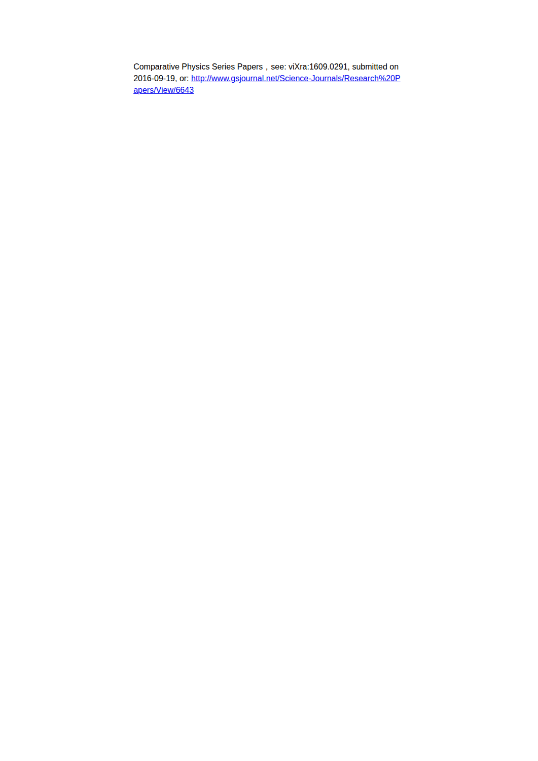Comparative Physics Series Papers，see: viXra:1609.0291, submitted on 2016-09-19, or: http://www.gsjournal.net/Science-Journals/Research%20Papers/View/6643